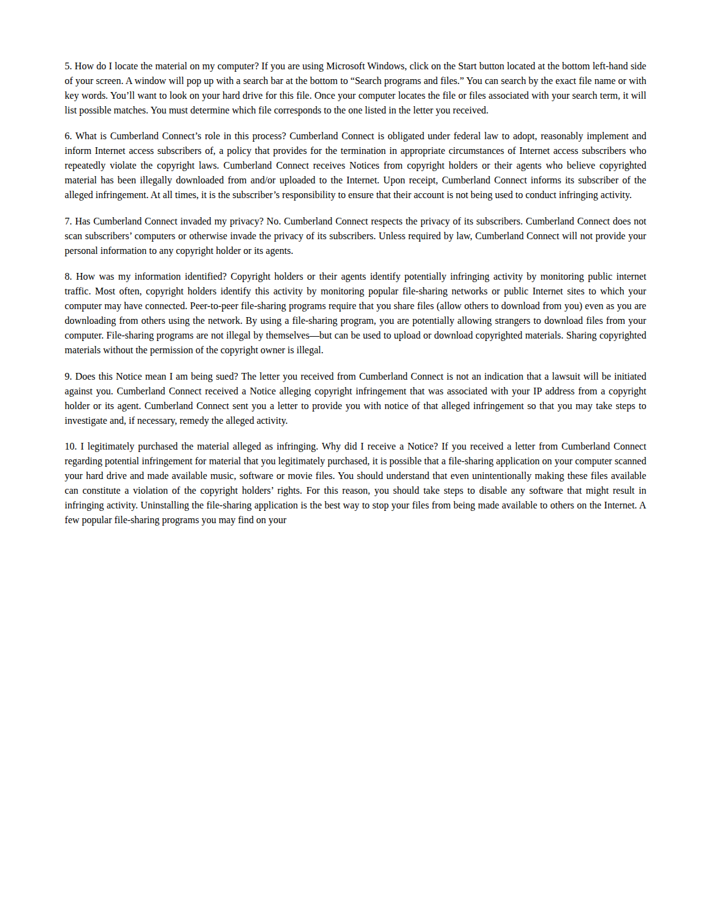5. How do I locate the material on my computer? If you are using Microsoft Windows, click on the Start button located at the bottom left-hand side of your screen. A window will pop up with a search bar at the bottom to “Search programs and files.” You can search by the exact file name or with key words. You’ll want to look on your hard drive for this file. Once your computer locates the file or files associated with your search term, it will list possible matches. You must determine which file corresponds to the one listed in the letter you received.
6. What is Cumberland Connect’s role in this process? Cumberland Connect is obligated under federal law to adopt, reasonably implement and inform Internet access subscribers of, a policy that provides for the termination in appropriate circumstances of Internet access subscribers who repeatedly violate the copyright laws. Cumberland Connect receives Notices from copyright holders or their agents who believe copyrighted material has been illegally downloaded from and/or uploaded to the Internet. Upon receipt, Cumberland Connect informs its subscriber of the alleged infringement. At all times, it is the subscriber’s responsibility to ensure that their account is not being used to conduct infringing activity.
7. Has Cumberland Connect invaded my privacy? No. Cumberland Connect respects the privacy of its subscribers. Cumberland Connect does not scan subscribers’ computers or otherwise invade the privacy of its subscribers. Unless required by law, Cumberland Connect will not provide your personal information to any copyright holder or its agents.
8. How was my information identified? Copyright holders or their agents identify potentially infringing activity by monitoring public internet traffic. Most often, copyright holders identify this activity by monitoring popular file-sharing networks or public Internet sites to which your computer may have connected. Peer-to-peer file-sharing programs require that you share files (allow others to download from you) even as you are downloading from others using the network. By using a file-sharing program, you are potentially allowing strangers to download files from your computer. File-sharing programs are not illegal by themselves—but can be used to upload or download copyrighted materials. Sharing copyrighted materials without the permission of the copyright owner is illegal.
9. Does this Notice mean I am being sued? The letter you received from Cumberland Connect is not an indication that a lawsuit will be initiated against you. Cumberland Connect received a Notice alleging copyright infringement that was associated with your IP address from a copyright holder or its agent. Cumberland Connect sent you a letter to provide you with notice of that alleged infringement so that you may take steps to investigate and, if necessary, remedy the alleged activity.
10. I legitimately purchased the material alleged as infringing. Why did I receive a Notice? If you received a letter from Cumberland Connect regarding potential infringement for material that you legitimately purchased, it is possible that a file-sharing application on your computer scanned your hard drive and made available music, software or movie files. You should understand that even unintentionally making these files available can constitute a violation of the copyright holders’ rights. For this reason, you should take steps to disable any software that might result in infringing activity. Uninstalling the file-sharing application is the best way to stop your files from being made available to others on the Internet. A few popular file-sharing programs you may find on your